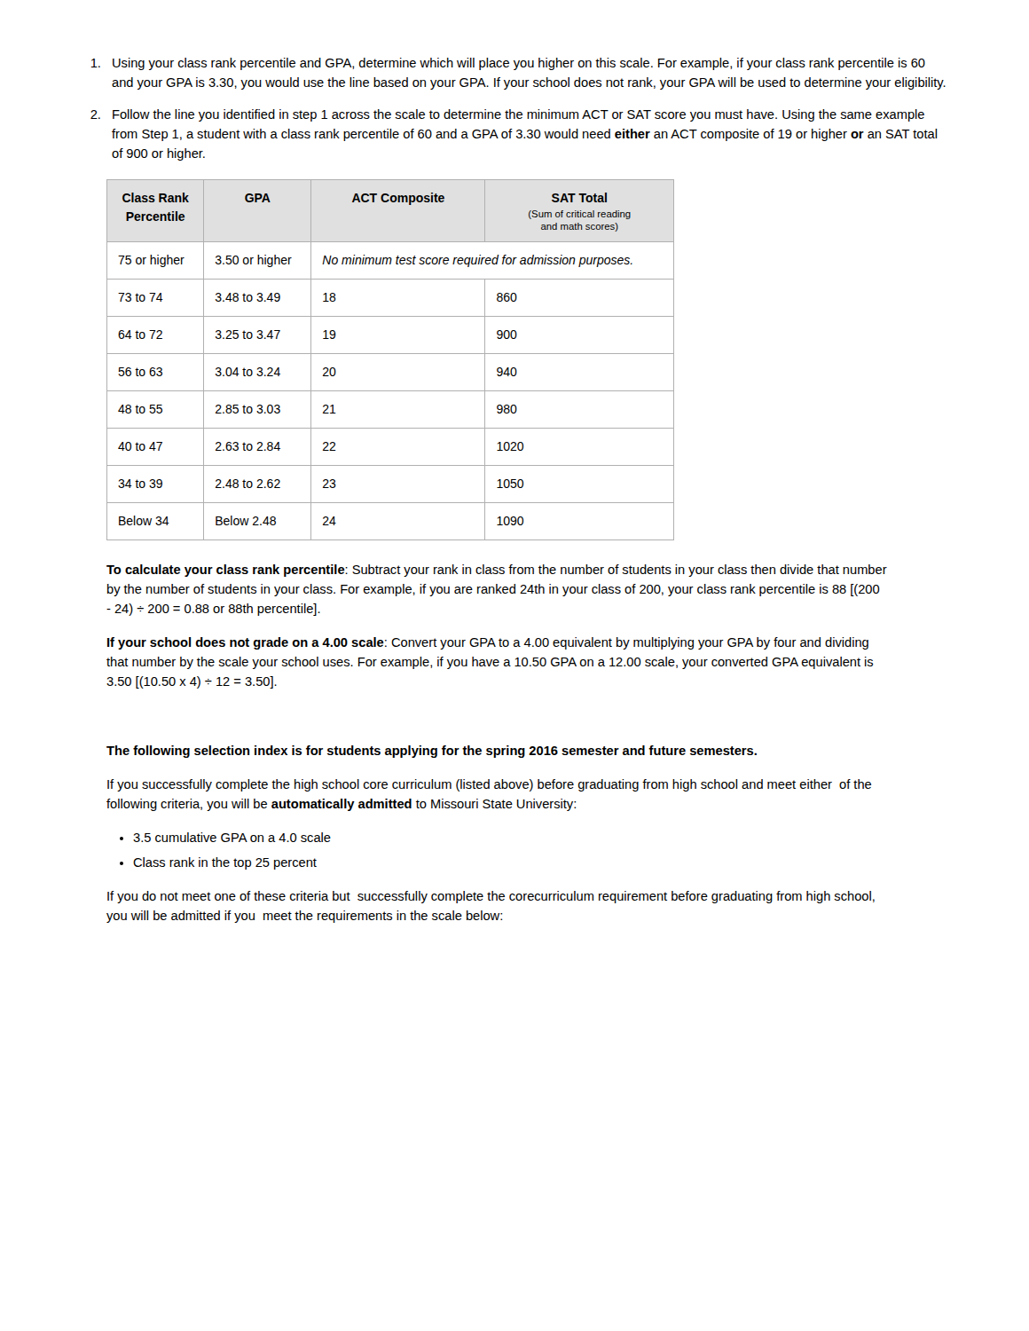Using your class rank percentile and GPA, determine which will place you higher on this scale. For example, if your class rank percentile is 60 and your GPA is 3.30, you would use the line based on your GPA. If your school does not rank, your GPA will be used to determine your eligibility.
Follow the line you identified in step 1 across the scale to determine the minimum ACT or SAT score you must have. Using the same example from Step 1, a student with a class rank percentile of 60 and a GPA of 3.30 would need either an ACT composite of 19 or higher or an SAT total of 900 or higher.
| Class Rank Percentile | GPA | ACT Composite | SAT Total (Sum of critical reading and math scores) |
| --- | --- | --- | --- |
| 75 or higher | 3.50 or higher | No minimum test score required for admission purposes. |
| 73 to 74 | 3.48 to 3.49 | 18 | 860 |
| 64 to 72 | 3.25 to 3.47 | 19 | 900 |
| 56 to 63 | 3.04 to 3.24 | 20 | 940 |
| 48 to 55 | 2.85 to 3.03 | 21 | 980 |
| 40 to 47 | 2.63 to 2.84 | 22 | 1020 |
| 34 to 39 | 2.48 to 2.62 | 23 | 1050 |
| Below 34 | Below 2.48 | 24 | 1090 |
To calculate your class rank percentile: Subtract your rank in class from the number of students in your class then divide that number by the number of students in your class. For example, if you are ranked 24th in your class of 200, your class rank percentile is 88 [(200 - 24) ÷ 200 = 0.88 or 88th percentile].
If your school does not grade on a 4.00 scale: Convert your GPA to a 4.00 equivalent by multiplying your GPA by four and dividing that number by the scale your school uses. For example, if you have a 10.50 GPA on a 12.00 scale, your converted GPA equivalent is 3.50 [(10.50 x 4) ÷ 12 = 3.50].
The following selection index is for students applying for the spring 2016 semester and future semesters.
If you successfully complete the high school core curriculum (listed above) before graduating from high school and meet either of the following criteria, you will be automatically admitted to Missouri State University:
3.5 cumulative GPA on a 4.0 scale
Class rank in the top 25 percent
If you do not meet one of these criteria but successfully complete the corecurriculum requirement before graduating from high school, you will be admitted if you meet the requirements in the scale below: